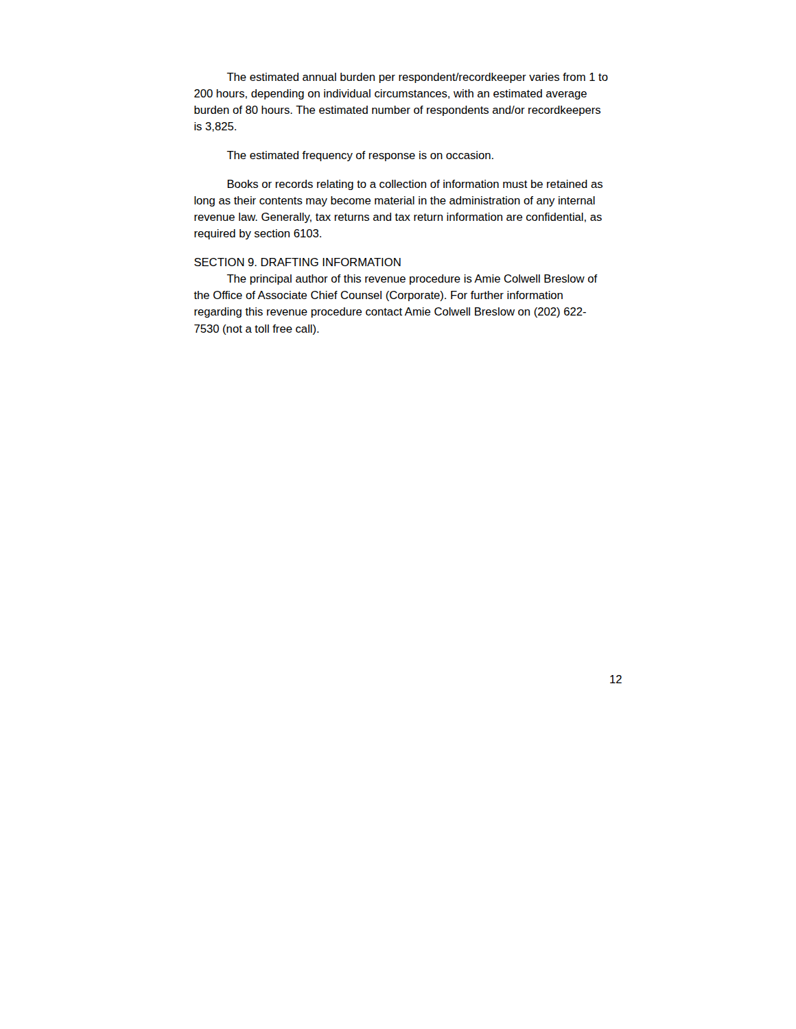The estimated annual burden per respondent/recordkeeper varies from 1 to 200 hours, depending on individual circumstances, with an estimated average burden of 80 hours. The estimated number of respondents and/or recordkeepers is 3,825.
The estimated frequency of response is on occasion.
Books or records relating to a collection of information must be retained as long as their contents may become material in the administration of any internal revenue law. Generally, tax returns and tax return information are confidential, as required by section 6103.
SECTION 9. DRAFTING INFORMATION
The principal author of this revenue procedure is Amie Colwell Breslow of the Office of Associate Chief Counsel (Corporate). For further information regarding this revenue procedure contact Amie Colwell Breslow on (202) 622-7530 (not a toll free call).
12